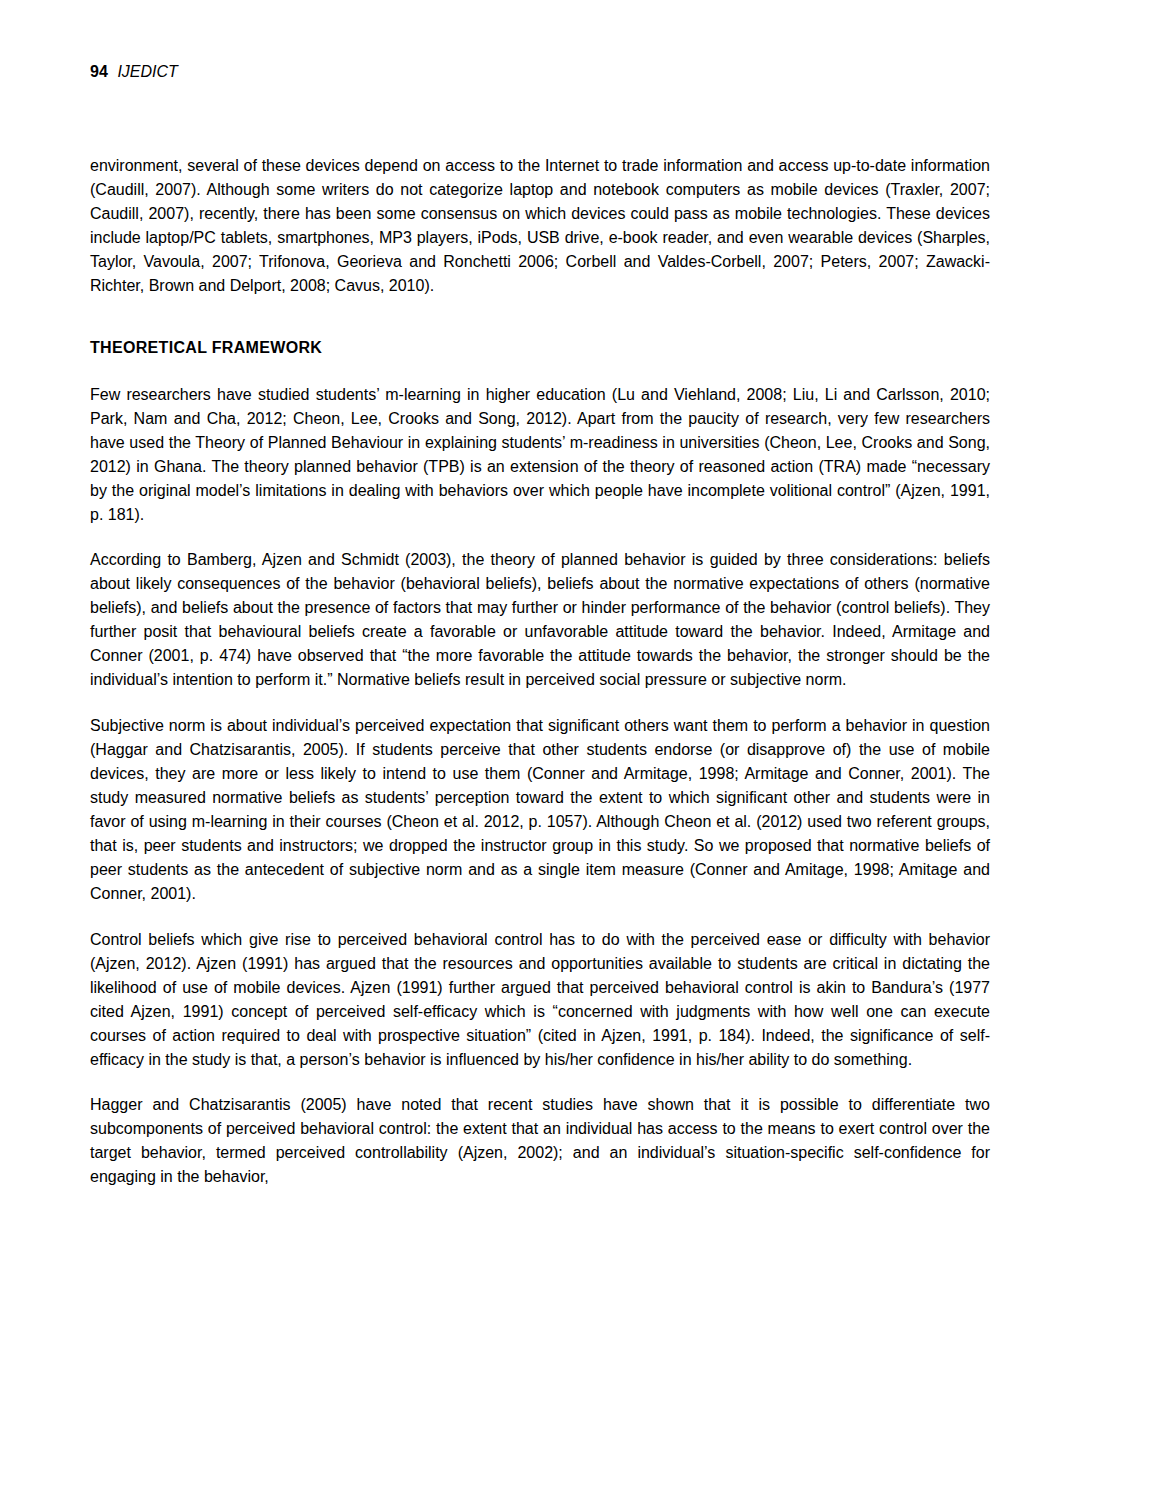94 IJEDICT
environment, several of these devices depend on access to the Internet to trade information and access up-to-date information (Caudill, 2007). Although some writers do not categorize laptop and notebook computers as mobile devices (Traxler, 2007; Caudill, 2007), recently, there has been some consensus on which devices could pass as mobile technologies. These devices include laptop/PC tablets, smartphones, MP3 players, iPods, USB drive, e-book reader, and even wearable devices (Sharples, Taylor, Vavoula, 2007; Trifonova, Georieva and Ronchetti 2006; Corbell and Valdes-Corbell, 2007; Peters, 2007; Zawacki-Richter, Brown and Delport, 2008; Cavus, 2010).
Theoretical Framework
Few researchers have studied students’ m-learning in higher education (Lu and Viehland, 2008; Liu, Li and Carlsson, 2010; Park, Nam and Cha, 2012; Cheon, Lee, Crooks and Song, 2012). Apart from the paucity of research, very few researchers have used the Theory of Planned Behaviour in explaining students’ m-readiness in universities (Cheon, Lee, Crooks and Song, 2012) in Ghana. The theory planned behavior (TPB) is an extension of the theory of reasoned action (TRA) made “necessary by the original model’s limitations in dealing with behaviors over which people have incomplete volitional control” (Ajzen, 1991, p. 181).
According to Bamberg, Ajzen and Schmidt (2003), the theory of planned behavior is guided by three considerations: beliefs about likely consequences of the behavior (behavioral beliefs), beliefs about the normative expectations of others (normative beliefs), and beliefs about the presence of factors that may further or hinder performance of the behavior (control beliefs). They further posit that behavioural beliefs create a favorable or unfavorable attitude toward the behavior. Indeed, Armitage and Conner (2001, p. 474) have observed that “the more favorable the attitude towards the behavior, the stronger should be the individual’s intention to perform it.” Normative beliefs result in perceived social pressure or subjective norm.
Subjective norm is about individual’s perceived expectation that significant others want them to perform a behavior in question (Haggar and Chatzisarantis, 2005). If students perceive that other students endorse (or disapprove of) the use of mobile devices, they are more or less likely to intend to use them (Conner and Armitage, 1998; Armitage and Conner, 2001). The study measured normative beliefs as students’ perception toward the extent to which significant other and students were in favor of using m-learning in their courses (Cheon et al. 2012, p. 1057). Although Cheon et al. (2012) used two referent groups, that is, peer students and instructors; we dropped the instructor group in this study. So we proposed that normative beliefs of peer students as the antecedent of subjective norm and as a single item measure (Conner and Amitage, 1998; Amitage and Conner, 2001).
Control beliefs which give rise to perceived behavioral control has to do with the perceived ease or difficulty with behavior (Ajzen, 2012). Ajzen (1991) has argued that the resources and opportunities available to students are critical in dictating the likelihood of use of mobile devices. Ajzen (1991) further argued that perceived behavioral control is akin to Bandura’s (1977 cited Ajzen, 1991) concept of perceived self-efficacy which is “concerned with judgments with how well one can execute courses of action required to deal with prospective situation” (cited in Ajzen, 1991, p. 184). Indeed, the significance of self-efficacy in the study is that, a person’s behavior is influenced by his/her confidence in his/her ability to do something.
Hagger and Chatzisarantis (2005) have noted that recent studies have shown that it is possible to differentiate two subcomponents of perceived behavioral control: the extent that an individual has access to the means to exert control over the target behavior, termed perceived controllability (Ajzen, 2002); and an individual’s situation-specific self-confidence for engaging in the behavior,